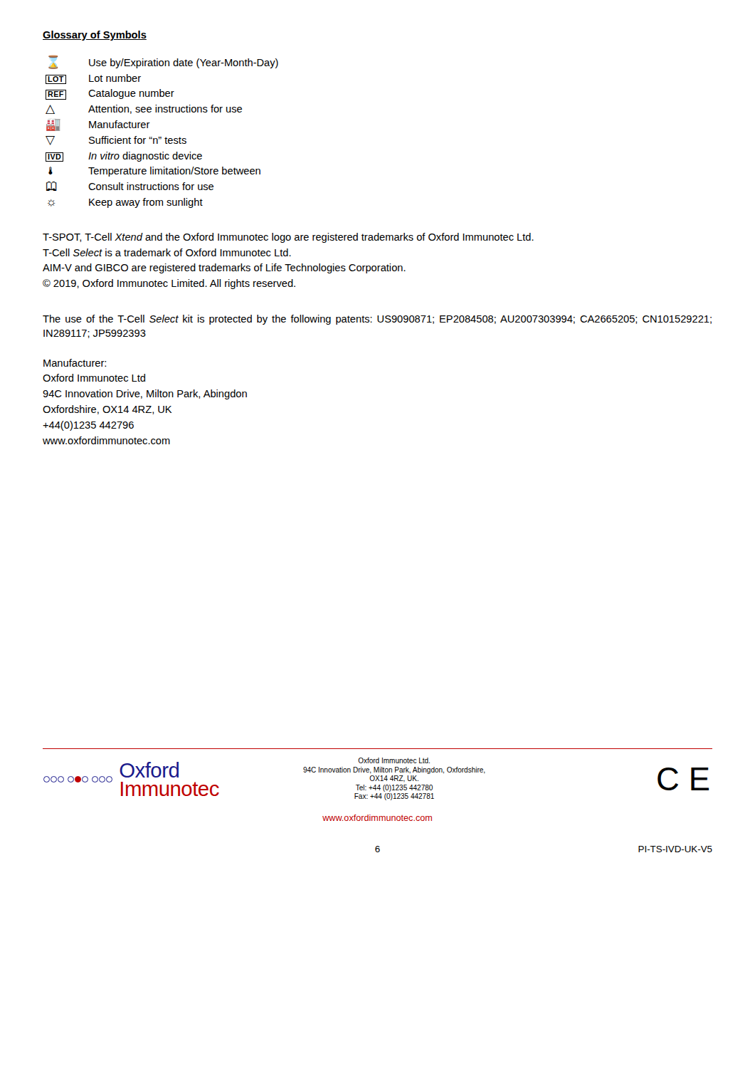Glossary of Symbols
| ⌛ | Use by/Expiration date (Year-Month-Day) |
| LOT | Lot number |
| REF | Catalogue number |
| △ | Attention, see instructions for use |
| 🏭 | Manufacturer |
| ▽ | Sufficient for “n” tests |
| IVD | In vitro diagnostic device |
| 🌡 | Temperature limitation/Store between |
| 🕮 | Consult instructions for use |
| ☼ | Keep away from sunlight |
T-SPOT, T-Cell Xtend and the Oxford Immunotec logo are registered trademarks of Oxford Immunotec Ltd.
T-Cell Select is a trademark of Oxford Immunotec Ltd.
AIM-V and GIBCO are registered trademarks of Life Technologies Corporation.
© 2019, Oxford Immunotec Limited. All rights reserved.
The use of the T-Cell Select kit is protected by the following patents: US9090871; EP2084508; AU2007303994; CA2665205; CN101529221; IN289117; JP5992393
Manufacturer:
Oxford Immunotec Ltd
94C Innovation Drive, Milton Park, Abingdon
Oxfordshire, OX14 4RZ, UK
+44(0)1235 442796
www.oxfordimmunotec.com
| Oxford Immunotec | Oxford Immunotec Ltd. 94C Innovation Drive, Milton Park, Abingdon, Oxfordshire, OX14 4RZ, UK. Tel: +44 (0)1235 442780 Fax: +44 (0)1235 442781 | C E |
www.oxfordimmunotec.com
6
PI-TS-IVD-UK-V5